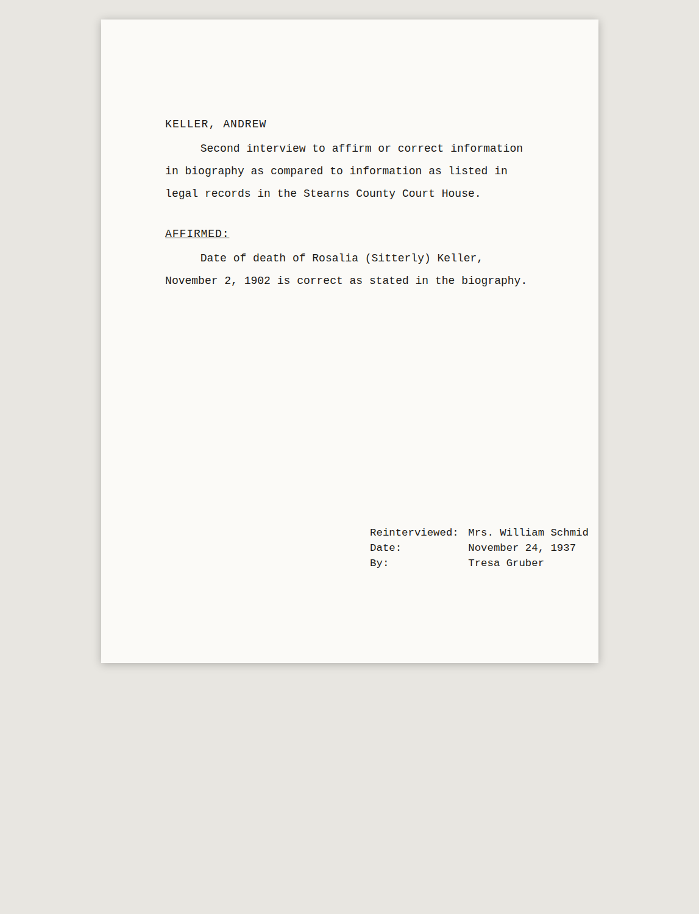KELLER, ANDREW
Second interview to affirm or correct information in biography as compared to information as listed in legal records in the Stearns County Court House.
AFFIRMED:
Date of death of Rosalia (Sitterly) Keller, November 2, 1902 is correct as stated in the biography.
| Reinterviewed: | Mrs. William Schmid |
| Date: | November 24, 1937 |
| By: | Tresa Gruber |